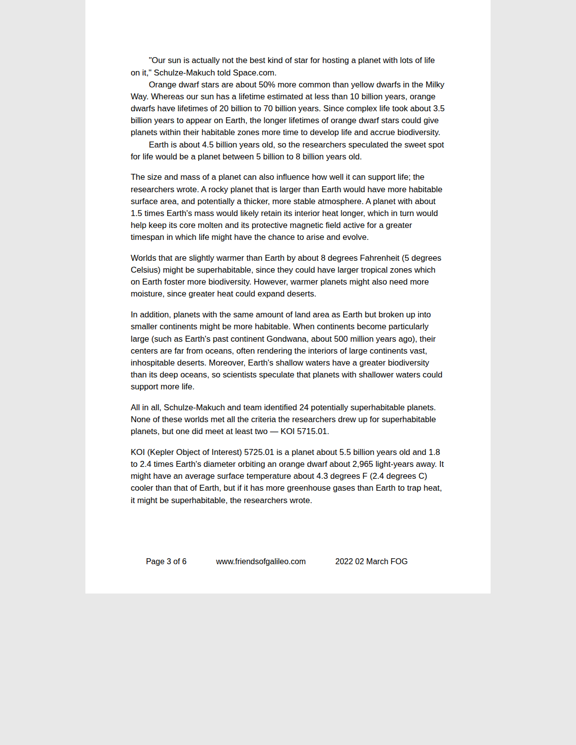"Our sun is actually not the best kind of star for hosting a planet with lots of life on it," Schulze-Makuch told Space.com.
Orange dwarf stars are about 50% more common than yellow dwarfs in the Milky Way. Whereas our sun has a lifetime estimated at less than 10 billion years, orange dwarfs have lifetimes of 20 billion to 70 billion years. Since complex life took about 3.5 billion years to appear on Earth, the longer lifetimes of orange dwarf stars could give planets within their habitable zones more time to develop life and accrue biodiversity.
Earth is about 4.5 billion years old, so the researchers speculated the sweet spot for life would be a planet between 5 billion to 8 billion years old.
The size and mass of a planet can also influence how well it can support life; the researchers wrote. A rocky planet that is larger than Earth would have more habitable surface area, and potentially a thicker, more stable atmosphere. A planet with about 1.5 times Earth's mass would likely retain its interior heat longer, which in turn would help keep its core molten and its protective magnetic field active for a greater timespan in which life might have the chance to arise and evolve.
Worlds that are slightly warmer than Earth by about 8 degrees Fahrenheit (5 degrees Celsius) might be superhabitable, since they could have larger tropical zones which on Earth foster more biodiversity. However, warmer planets might also need more moisture, since greater heat could expand deserts.
In addition, planets with the same amount of land area as Earth but broken up into smaller continents might be more habitable. When continents become particularly large (such as Earth's past continent Gondwana, about 500 million years ago), their centers are far from oceans, often rendering the interiors of large continents vast, inhospitable deserts. Moreover, Earth's shallow waters have a greater biodiversity than its deep oceans, so scientists speculate that planets with shallower waters could support more life.
All in all, Schulze-Makuch and team identified 24 potentially superhabitable planets. None of these worlds met all the criteria the researchers drew up for superhabitable planets, but one did meet at least two — KOI 5715.01.
KOI (Kepler Object of Interest) 5725.01 is a planet about 5.5 billion years old and 1.8 to 2.4 times Earth's diameter orbiting an orange dwarf about 2,965 light-years away. It might have an average surface temperature about 4.3 degrees F (2.4 degrees C) cooler than that of Earth, but if it has more greenhouse gases than Earth to trap heat, it might be superhabitable, the researchers wrote.
Page 3 of 6 www.friendsofgalileo.com 2022 02 March FOG